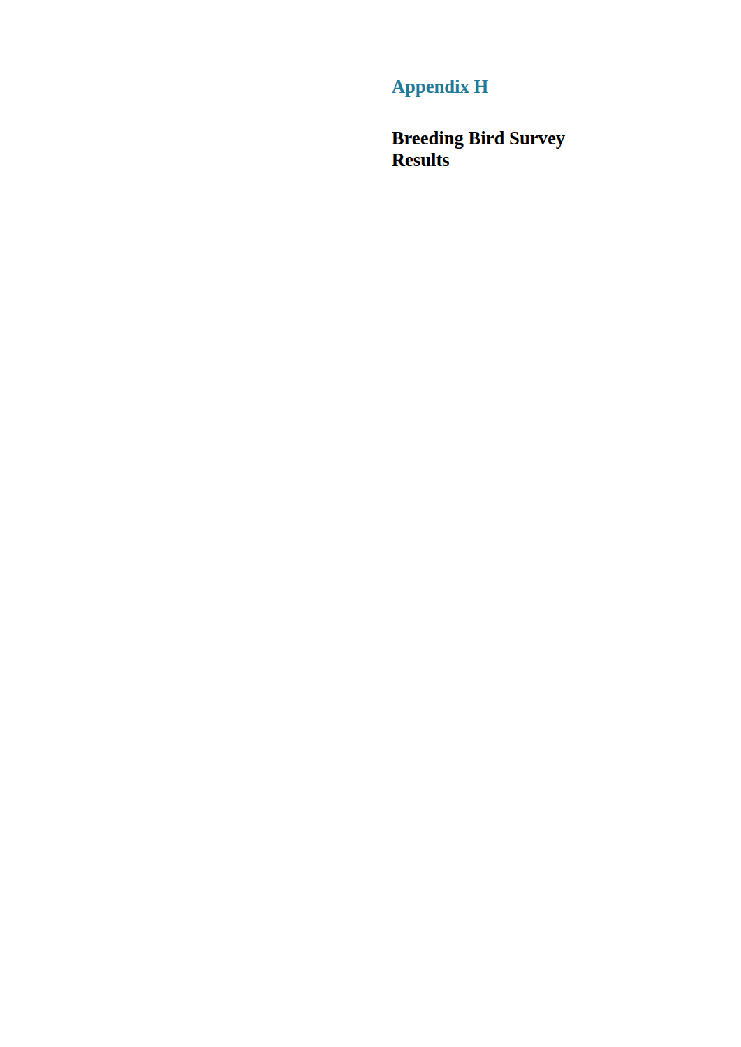Appendix H
Breeding Bird Survey Results